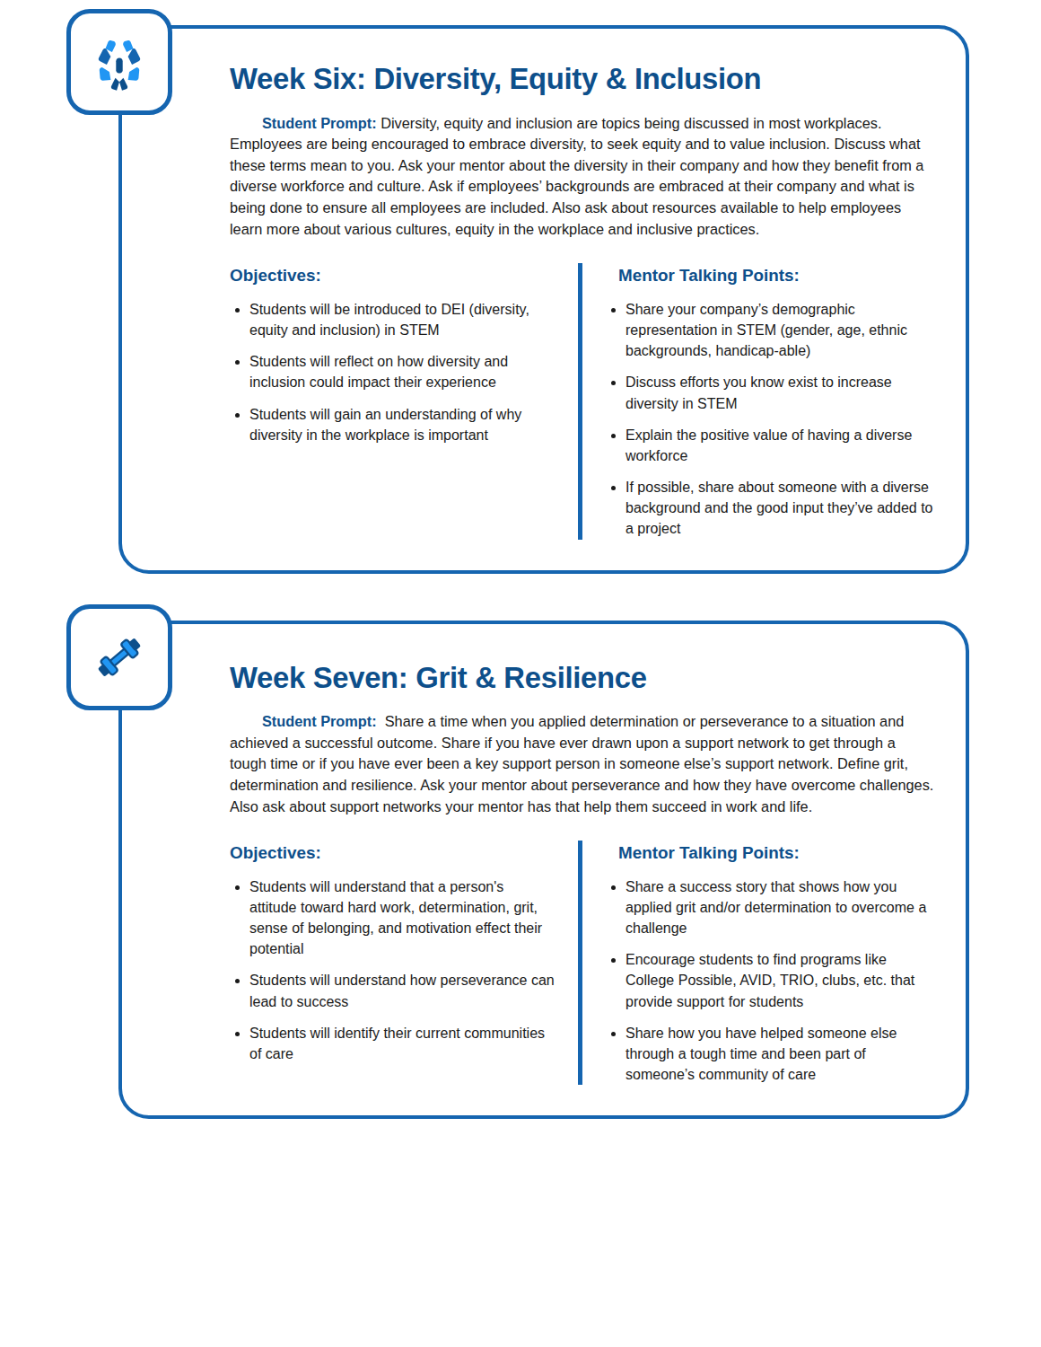Week Six: Diversity, Equity & Inclusion
Student Prompt: Diversity, equity and inclusion are topics being discussed in most workplaces. Employees are being encouraged to embrace diversity, to seek equity and to value inclusion. Discuss what these terms mean to you. Ask your mentor about the diversity in their company and how they benefit from a diverse workforce and culture. Ask if employees’ backgrounds are embraced at their company and what is being done to ensure all employees are included. Also ask about resources available to help employees learn more about various cultures, equity in the workplace and inclusive practices.
Objectives:
Students will be introduced to DEI (diversity, equity and inclusion) in STEM
Students will reflect on how diversity and inclusion could impact their experience
Students will gain an understanding of why diversity in the workplace is important
Mentor Talking Points:
Share your company’s demographic representation in STEM (gender, age, ethnic backgrounds, handicap-able)
Discuss efforts you know exist to increase diversity in STEM
Explain the positive value of having a diverse workforce
If possible, share about someone with a diverse background and the good input they’ve added to a project
Week Seven: Grit & Resilience
Student Prompt: Share a time when you applied determination or perseverance to a situation and achieved a successful outcome. Share if you have ever drawn upon a support network to get through a tough time or if you have ever been a key support person in someone else’s support network. Define grit, determination and resilience. Ask your mentor about perseverance and how they have overcome challenges. Also ask about support networks your mentor has that help them succeed in work and life.
Objectives:
Students will understand that a person's attitude toward hard work, determination, grit, sense of belonging, and motivation effect their potential
Students will understand how perseverance can lead to success
Students will identify their current communities of care
Mentor Talking Points:
Share a success story that shows how you applied grit and/or determination to overcome a challenge
Encourage students to find programs like College Possible, AVID, TRIO, clubs, etc. that provide support for students
Share how you have helped someone else through a tough time and been part of someone’s community of care